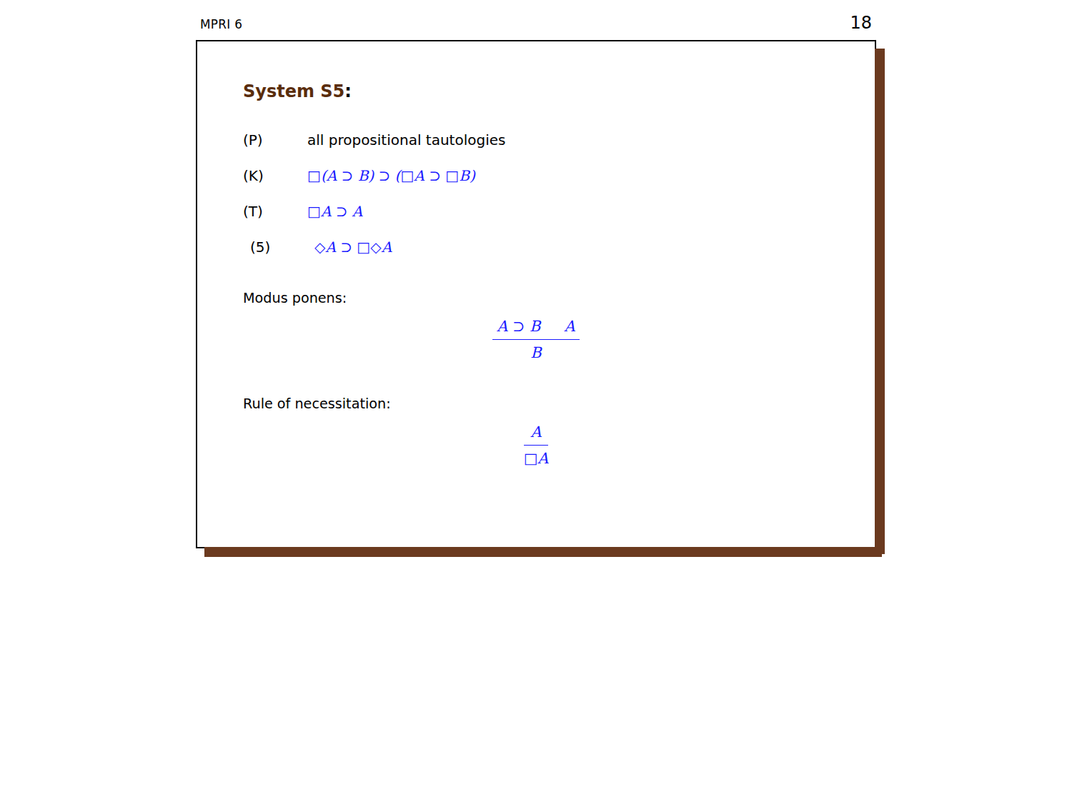MPRI 6 18
System S5:
(P)
all propositional tautologies
(K)
□(A ⊃ B) ⊃ (□A ⊃ □B)
(T)
□A ⊃ A
(5)
◇A ⊃ □◇A
Modus ponens:
A ⊃ B A
B
Rule of necessitation:
A
□A